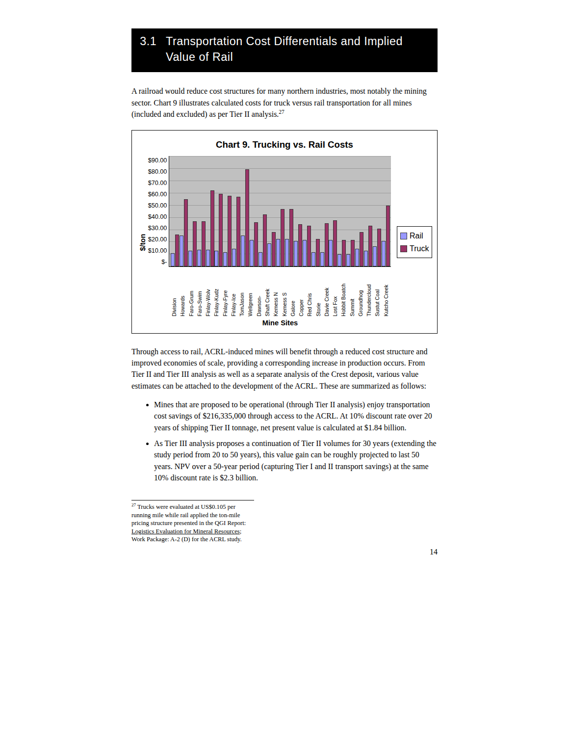3.1 Transportation Cost Differentials and ImpliedValue of Rail
A railroad would reduce cost structures for many northern industries, most notably the mining sector. Chart 9 illustrates calculated costs for truck versus rail transportation for all mines (included and excluded) as per Tier II analysis.27
Chart 9. Trucking vs. Rail Costs
$/ton
$90.00
$80.00
$70.00
$60.00
$50.00
$40.00
$30.00
$20.00
$10.00
$-
Division Howards Faro-Grum Faro-Swim Finlay-Wolv Finlay-Kudz Finlay-Fyre Finlay-Ice TomJason Wellgreen Dawson- Shaft Creek Kemess N Kemess S Galore Copper Red Chris Storie Davie Creek Lost Fox Hobbit Boatch Summit Groundhog Thundercloud Sustut Coal Kutcho Creek
Mine Sites
Rail
Truck
Through access to rail, ACRL-induced mines will benefit through a reduced cost structure and improved economies of scale, providing a corresponding increase in production occurs. From Tier II and Tier III analysis as well as a separate analysis of the Crest deposit, various value estimates can be attached to the development of the ACRL. These are summarized as follows:
Mines that are proposed to be operational (through Tier II analysis) enjoy transportation cost savings of $216,335,000 through access to the ACRL. At 10% discount rate over 20 years of shipping Tier II tonnage, net present value is calculated at $1.84 billion.
As Tier III analysis proposes a continuation of Tier II volumes for 30 years (extending the study period from 20 to 50 years), this value gain can be roughly projected to last 50 years. NPV over a 50-year period (capturing Tier I and II transport savings) at the same 10% discount rate is $2.3 billion.
27 Trucks were evaluated at US$0.105 per running mile while rail applied the ton-mile pricing structure presented in the QGI Report: Logistics Evaluation for Mineral Resources; Work Package: A-2 (D) for the ACRL study.
14